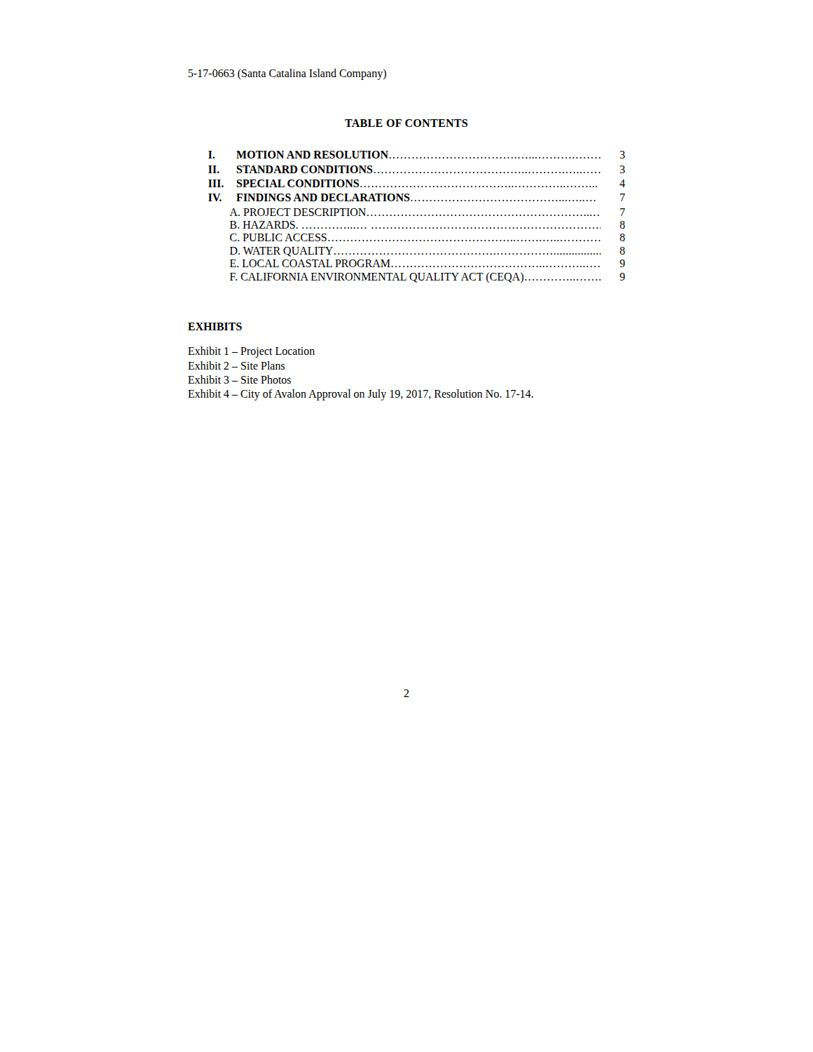5-17-0663 (Santa Catalina Island Company)
TABLE OF CONTENTS
I. MOTION AND RESOLUTION…………………………….…...……….………. 3
II. STANDARD CONDITIONS…………………………………..……….…..……... 3
III. SPECIAL CONDITIONS…………………………………..…………..……... 4
IV. FINDINGS AND DECLARATIONS…………………………………...…..… 7
A. PROJECT DESCRIPTION…………………………………………………...……. 7
B. HAZARDS. …………...… …………………………………………………….. 8
C. PUBLIC ACCESS…………………………………………..…….…..…………… 8
D. WATER QUALITY…………………………………….……………................. 8
E. LOCAL COASTAL PROGRAM…………………………………..………..……… 9
F. CALIFORNIA ENVIRONMENTAL QUALITY ACT (CEQA)…………..……...... 9
EXHIBITS
Exhibit 1 – Project Location
Exhibit 2 – Site Plans
Exhibit 3 – Site Photos
Exhibit 4 – City of Avalon Approval on July 19, 2017, Resolution No. 17-14.
2